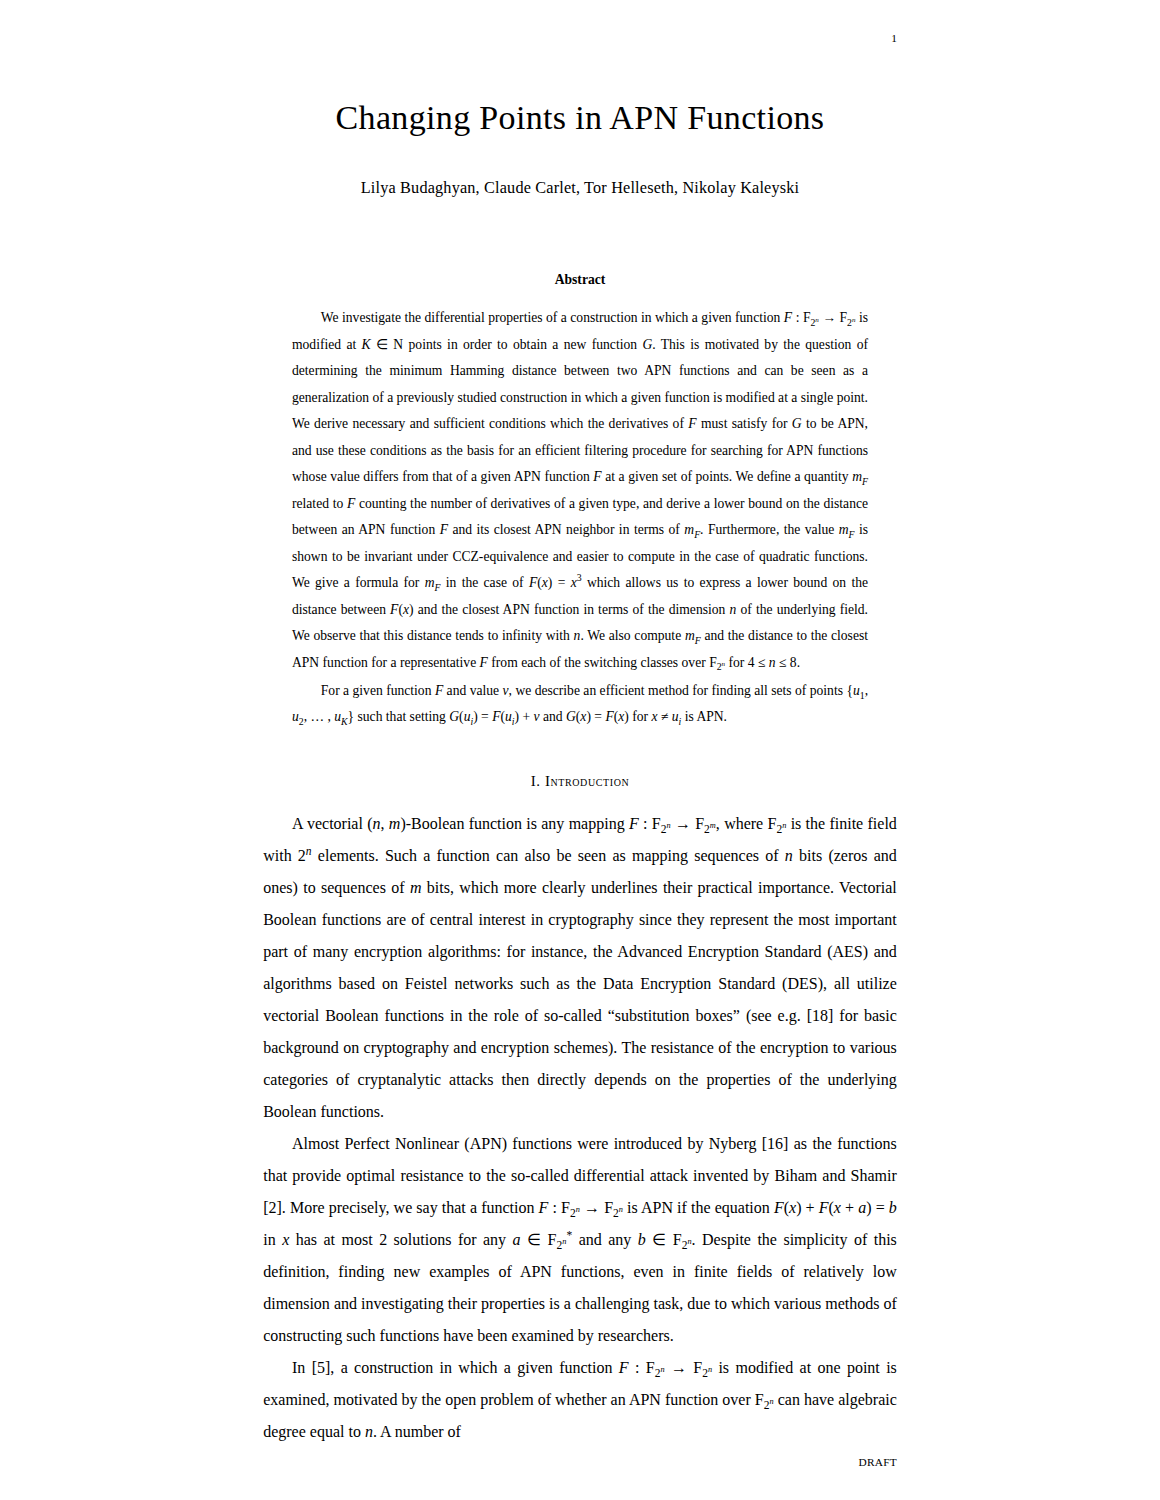1
Changing Points in APN Functions
Lilya Budaghyan, Claude Carlet, Tor Helleseth, Nikolay Kaleyski
Abstract
We investigate the differential properties of a construction in which a given function F : F2n → F2n is modified at K ∈ N points in order to obtain a new function G. This is motivated by the question of determining the minimum Hamming distance between two APN functions and can be seen as a generalization of a previously studied construction in which a given function is modified at a single point. We derive necessary and sufficient conditions which the derivatives of F must satisfy for G to be APN, and use these conditions as the basis for an efficient filtering procedure for searching for APN functions whose value differs from that of a given APN function F at a given set of points. We define a quantity mF related to F counting the number of derivatives of a given type, and derive a lower bound on the distance between an APN function F and its closest APN neighbor in terms of mF. Furthermore, the value mF is shown to be invariant under CCZ-equivalence and easier to compute in the case of quadratic functions. We give a formula for mF in the case of F(x) = x3 which allows us to express a lower bound on the distance between F(x) and the closest APN function in terms of the dimension n of the underlying field. We observe that this distance tends to infinity with n. We also compute mF and the distance to the closest APN function for a representative F from each of the switching classes over F2n for 4 ≤ n ≤ 8.
For a given function F and value v, we describe an efficient method for finding all sets of points {u1, u2, … , uK} such that setting G(ui) = F(ui) + v and G(x) = F(x) for x ≠ ui is APN.
I. Introduction
A vectorial (n, m)-Boolean function is any mapping F : F2n → F2m, where F2n is the finite field with 2n elements. Such a function can also be seen as mapping sequences of n bits (zeros and ones) to sequences of m bits, which more clearly underlines their practical importance. Vectorial Boolean functions are of central interest in cryptography since they represent the most important part of many encryption algorithms: for instance, the Advanced Encryption Standard (AES) and algorithms based on Feistel networks such as the Data Encryption Standard (DES), all utilize vectorial Boolean functions in the role of so-called “substitution boxes” (see e.g. [18] for basic background on cryptography and encryption schemes). The resistance of the encryption to various categories of cryptanalytic attacks then directly depends on the properties of the underlying Boolean functions.
Almost Perfect Nonlinear (APN) functions were introduced by Nyberg [16] as the functions that provide optimal resistance to the so-called differential attack invented by Biham and Shamir [2]. More precisely, we say that a function F : F2n → F2n is APN if the equation F(x) + F(x + a) = b in x has at most 2 solutions for any a ∈ F2n* and any b ∈ F2n. Despite the simplicity of this definition, finding new examples of APN functions, even in finite fields of relatively low dimension and investigating their properties is a challenging task, due to which various methods of constructing such functions have been examined by researchers.
In [5], a construction in which a given function F : F2n → F2n is modified at one point is examined, motivated by the open problem of whether an APN function over F2n can have algebraic degree equal to n. A number of
DRAFT